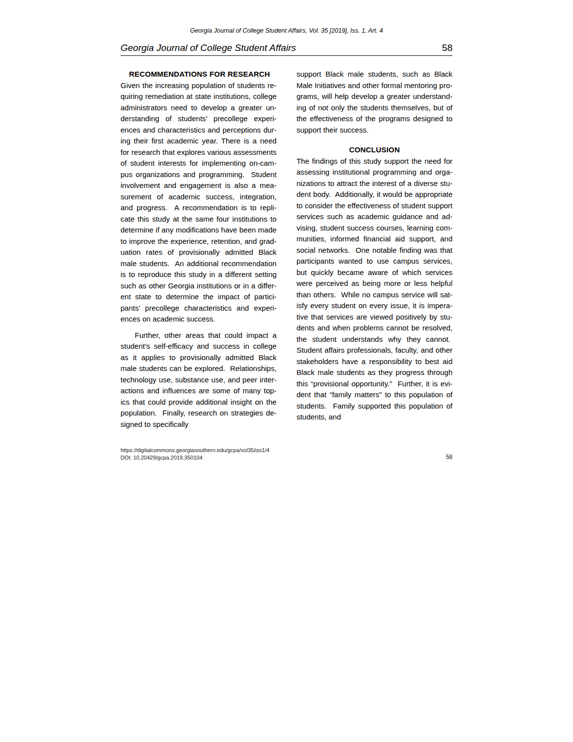Georgia Journal of College Student Affairs, Vol. 35 [2019], Iss. 1, Art. 4
Georgia Journal of College Student Affairs
58
RECOMMENDATIONS FOR RESEARCH
Given the increasing population of students requiring remediation at state institutions, college administrators need to develop a greater understanding of students’ precollege experiences and characteristics and perceptions during their first academic year. There is a need for research that explores various assessments of student interests for implementing on-campus organizations and programming. Student involvement and engagement is also a measurement of academic success, integration, and progress. A recommendation is to replicate this study at the same four institutions to determine if any modifications have been made to improve the experience, retention, and graduation rates of provisionally admitted Black male students. An additional recommendation is to reproduce this study in a different setting such as other Georgia institutions or in a different state to determine the impact of participants’ precollege characteristics and experiences on academic success.
Further, other areas that could impact a student’s self-efficacy and success in college as it applies to provisionally admitted Black male students can be explored. Relationships, technology use, substance use, and peer interactions and influences are some of many topics that could provide additional insight on the population. Finally, research on strategies designed to specifically
support Black male students, such as Black Male Initiatives and other formal mentoring programs, will help develop a greater understanding of not only the students themselves, but of the effectiveness of the programs designed to support their success.
CONCLUSION
The findings of this study support the need for assessing institutional programming and organizations to attract the interest of a diverse student body. Additionally, it would be appropriate to consider the effectiveness of student support services such as academic guidance and advising, student success courses, learning communities, informed financial aid support, and social networks. One notable finding was that participants wanted to use campus services, but quickly became aware of which services were perceived as being more or less helpful than others. While no campus service will satisfy every student on every issue, it is imperative that services are viewed positively by students and when problems cannot be resolved, the student understands why they cannot. Student affairs professionals, faculty, and other stakeholders have a responsibility to best aid Black male students as they progress through this “provisional opportunity.” Further, it is evident that “family matters” to this population of students. Family supported this population of students, and
https://digitalcommons.georgiasouthern.edu/gcpa/vol35/iss1/4
DOI: 10.20429/gcpa.2019.350104
58